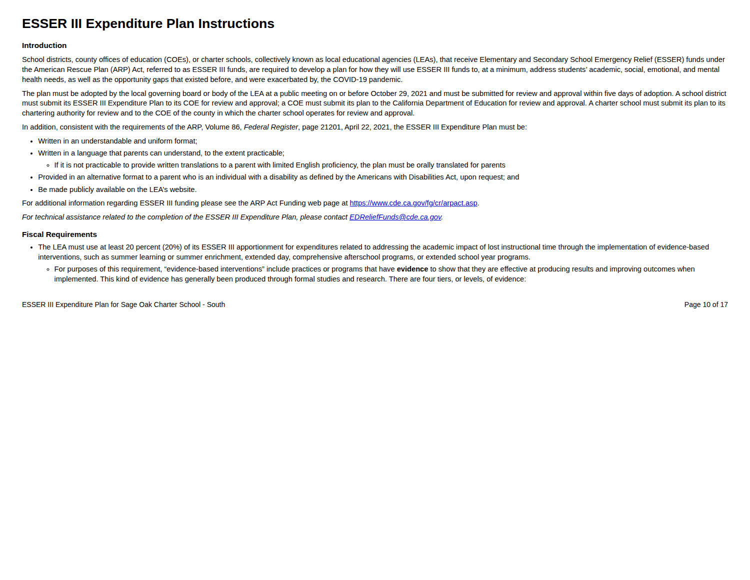ESSER III Expenditure Plan Instructions
Introduction
School districts, county offices of education (COEs), or charter schools, collectively known as local educational agencies (LEAs), that receive Elementary and Secondary School Emergency Relief (ESSER) funds under the American Rescue Plan (ARP) Act, referred to as ESSER III funds, are required to develop a plan for how they will use ESSER III funds to, at a minimum, address students’ academic, social, emotional, and mental health needs, as well as the opportunity gaps that existed before, and were exacerbated by, the COVID-19 pandemic.
The plan must be adopted by the local governing board or body of the LEA at a public meeting on or before October 29, 2021 and must be submitted for review and approval within five days of adoption. A school district must submit its ESSER III Expenditure Plan to its COE for review and approval; a COE must submit its plan to the California Department of Education for review and approval. A charter school must submit its plan to its chartering authority for review and to the COE of the county in which the charter school operates for review and approval.
In addition, consistent with the requirements of the ARP, Volume 86, Federal Register, page 21201, April 22, 2021, the ESSER III Expenditure Plan must be:
Written in an understandable and uniform format;
Written in a language that parents can understand, to the extent practicable;
If it is not practicable to provide written translations to a parent with limited English proficiency, the plan must be orally translated for parents
Provided in an alternative format to a parent who is an individual with a disability as defined by the Americans with Disabilities Act, upon request; and
Be made publicly available on the LEA’s website.
For additional information regarding ESSER III funding please see the ARP Act Funding web page at https://www.cde.ca.gov/fg/cr/arpact.asp.
For technical assistance related to the completion of the ESSER III Expenditure Plan, please contact EDReliefFunds@cde.ca.gov.
Fiscal Requirements
The LEA must use at least 20 percent (20%) of its ESSER III apportionment for expenditures related to addressing the academic impact of lost instructional time through the implementation of evidence-based interventions, such as summer learning or summer enrichment, extended day, comprehensive afterschool programs, or extended school year programs.
For purposes of this requirement, “evidence-based interventions” include practices or programs that have evidence to show that they are effective at producing results and improving outcomes when implemented. This kind of evidence has generally been produced through formal studies and research. There are four tiers, or levels, of evidence:
ESSER III Expenditure Plan for Sage Oak Charter School - South
Page 10 of 17